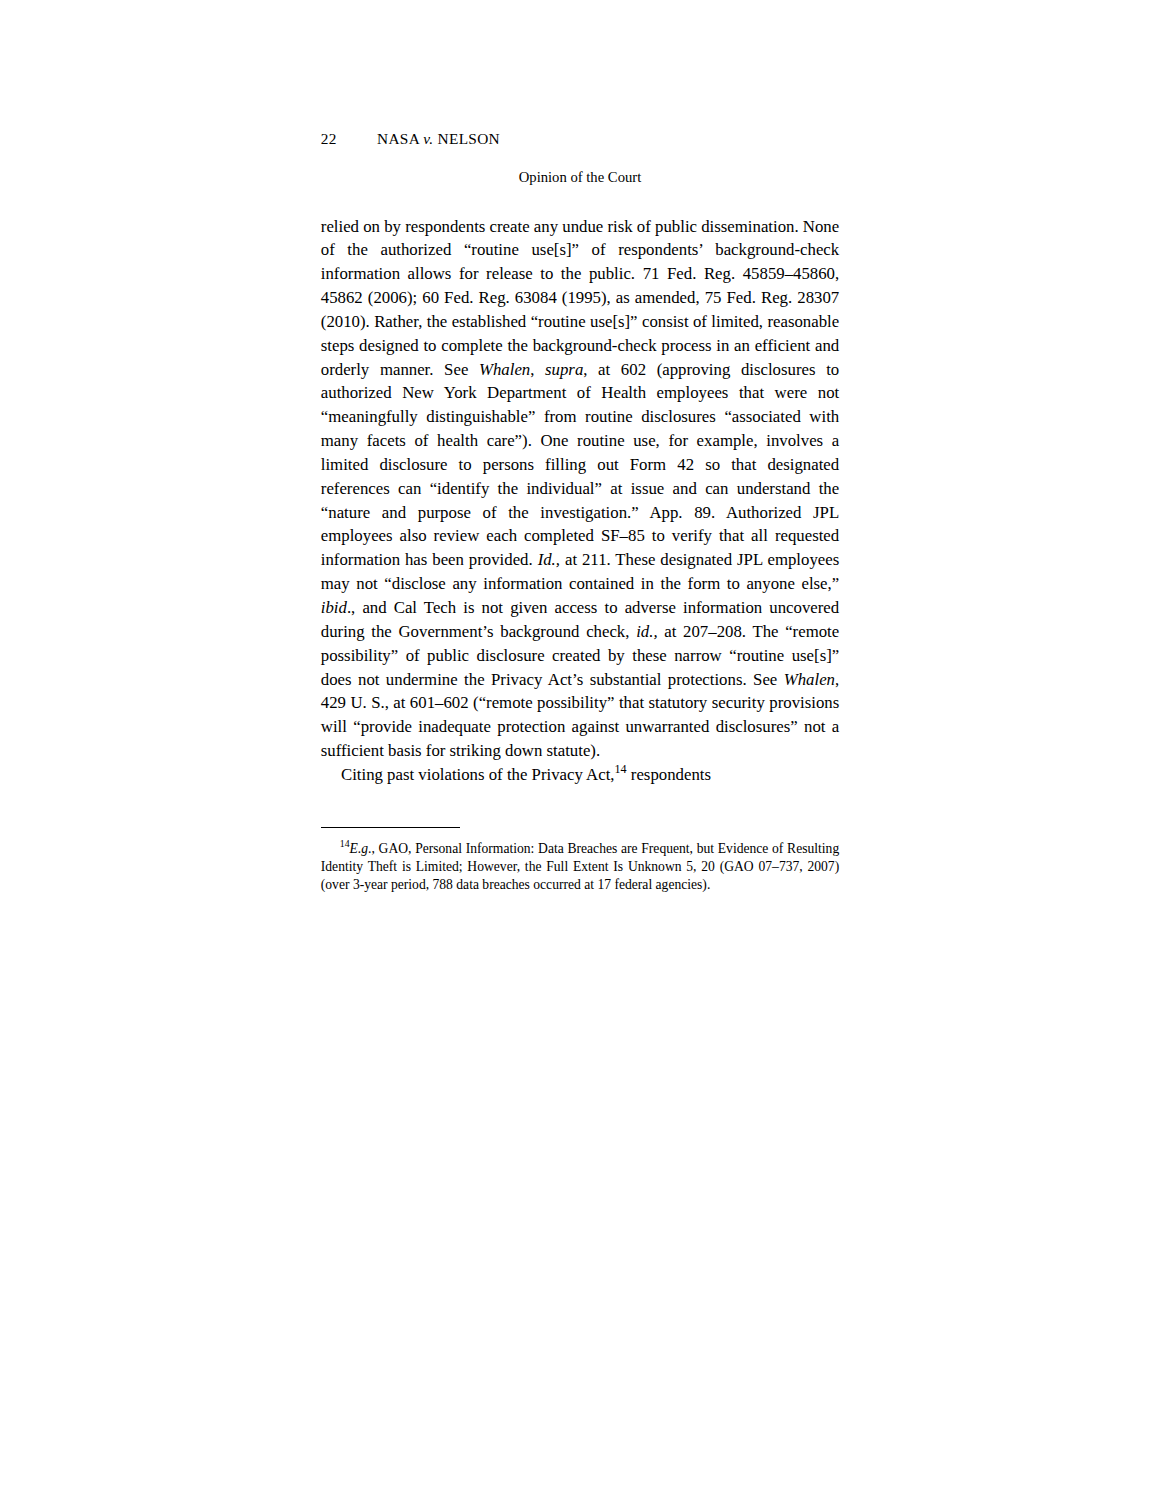22 NASA v. NELSON
Opinion of the Court
relied on by respondents create any undue risk of public dissemination. None of the authorized “routine use[s]” of respondents’ background-check information allows for release to the public. 71 Fed. Reg. 45859–45860, 45862 (2006); 60 Fed. Reg. 63084 (1995), as amended, 75 Fed. Reg. 28307 (2010). Rather, the established “routine use[s]” consist of limited, reasonable steps designed to complete the background-check process in an efficient and orderly manner. See Whalen, supra, at 602 (approving disclosures to authorized New York Department of Health employees that were not “meaningfully distinguishable” from routine disclosures “associated with many facets of health care”). One routine use, for example, involves a limited disclosure to persons filling out Form 42 so that designated references can “identify the individual” at issue and can understand the “nature and purpose of the investigation.” App. 89. Authorized JPL employees also review each completed SF–85 to verify that all requested information has been provided. Id., at 211. These designated JPL employees may not “disclose any information contained in the form to anyone else,” ibid., and Cal Tech is not given access to adverse information uncovered during the Government’s background check, id., at 207–208. The “remote possibility” of public disclosure created by these narrow “routine use[s]” does not undermine the Privacy Act’s substantial protections. See Whalen, 429 U. S., at 601–602 (“remote possibility” that statutory security provisions will “provide inadequate protection against unwarranted disclosures” not a sufficient basis for striking down statute).
Citing past violations of the Privacy Act,14 respondents
14E.g., GAO, Personal Information: Data Breaches are Frequent, but Evidence of Resulting Identity Theft is Limited; However, the Full Extent Is Unknown 5, 20 (GAO 07–737, 2007) (over 3-year period, 788 data breaches occurred at 17 federal agencies).